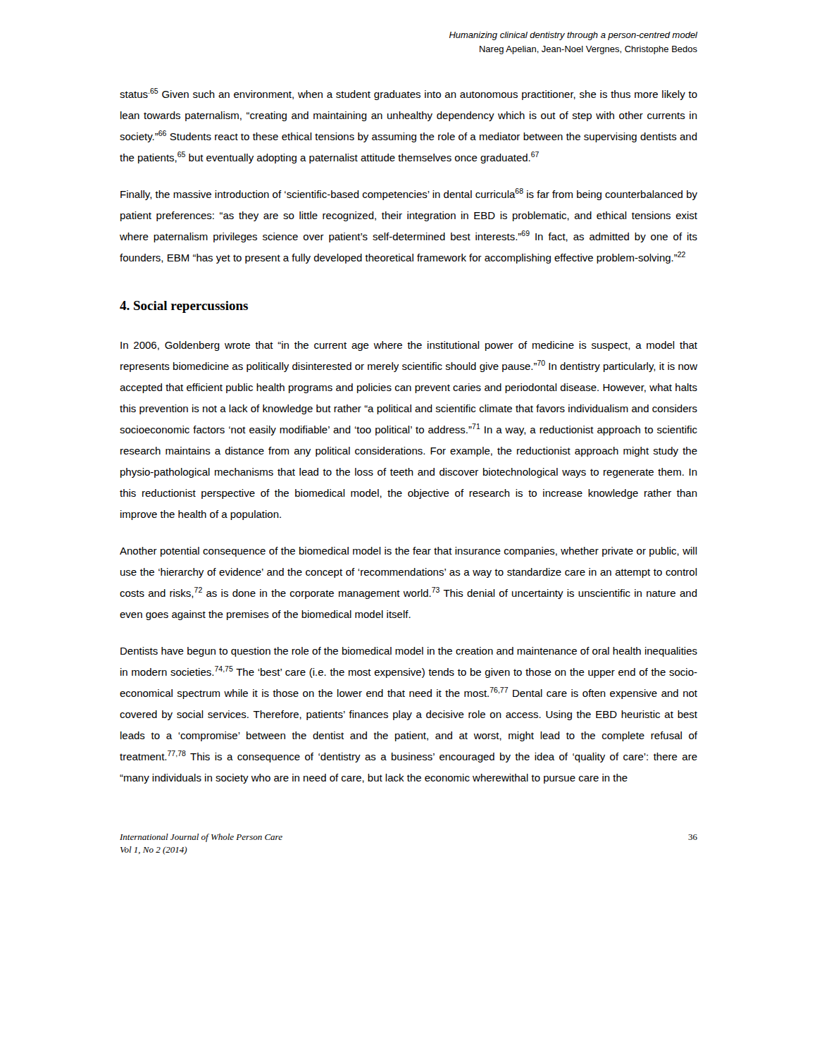Humanizing clinical dentistry through a person-centred model
Nareg Apelian, Jean-Noel Vergnes, Christophe Bedos
status.65 Given such an environment, when a student graduates into an autonomous practitioner, she is thus more likely to lean towards paternalism, “creating and maintaining an unhealthy dependency which is out of step with other currents in society.”66 Students react to these ethical tensions by assuming the role of a mediator between the supervising dentists and the patients,65 but eventually adopting a paternalist attitude themselves once graduated.67
Finally, the massive introduction of ‘scientific-based competencies’ in dental curricula68 is far from being counterbalanced by patient preferences: “as they are so little recognized, their integration in EBD is problematic, and ethical tensions exist where paternalism privileges science over patient’s self-determined best interests.”69 In fact, as admitted by one of its founders, EBM “has yet to present a fully developed theoretical framework for accomplishing effective problem-solving.”22
4. Social repercussions
In 2006, Goldenberg wrote that “in the current age where the institutional power of medicine is suspect, a model that represents biomedicine as politically disinterested or merely scientific should give pause.”70 In dentistry particularly, it is now accepted that efficient public health programs and policies can prevent caries and periodontal disease. However, what halts this prevention is not a lack of knowledge but rather “a political and scientific climate that favors individualism and considers socioeconomic factors ‘not easily modifiable’ and ‘too political’ to address.”71 In a way, a reductionist approach to scientific research maintains a distance from any political considerations. For example, the reductionist approach might study the physio-pathological mechanisms that lead to the loss of teeth and discover biotechnological ways to regenerate them. In this reductionist perspective of the biomedical model, the objective of research is to increase knowledge rather than improve the health of a population.
Another potential consequence of the biomedical model is the fear that insurance companies, whether private or public, will use the ‘hierarchy of evidence’ and the concept of ‘recommendations’ as a way to standardize care in an attempt to control costs and risks,72 as is done in the corporate management world.73 This denial of uncertainty is unscientific in nature and even goes against the premises of the biomedical model itself.
Dentists have begun to question the role of the biomedical model in the creation and maintenance of oral health inequalities in modern societies.74,75 The ‘best’ care (i.e. the most expensive) tends to be given to those on the upper end of the socio-economical spectrum while it is those on the lower end that need it the most.76,77 Dental care is often expensive and not covered by social services. Therefore, patients’ finances play a decisive role on access. Using the EBD heuristic at best leads to a ‘compromise’ between the dentist and the patient, and at worst, might lead to the complete refusal of treatment.77,78 This is a consequence of ‘dentistry as a business’ encouraged by the idea of ‘quality of care’: there are “many individuals in society who are in need of care, but lack the economic wherewithal to pursue care in the
International Journal of Whole Person Care
Vol 1, No 2 (2014)
36